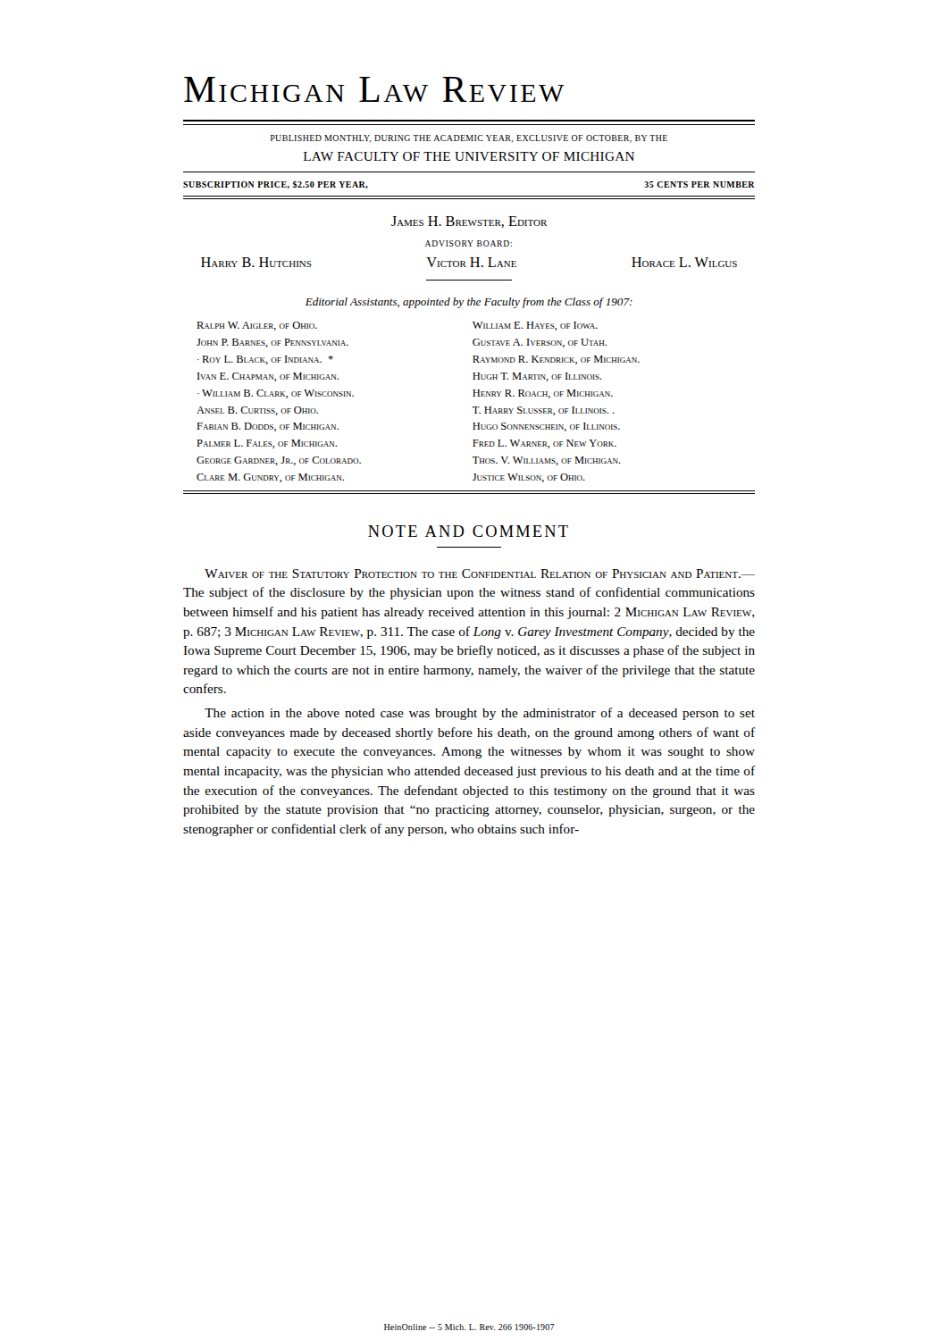MICHIGAN LAW REVIEW
Published monthly, during the academic year, exclusive of October, by the
LAW FACULTY OF THE UNIVERSITY OF MICHIGAN
Subscription price, $2.50 per year, 35 cents per number
James H. Brewster, Editor
Advisory Board:
Harry B. Hutchins Victor H. Lane Horace L. Wilgus
Editorial Assistants, appointed by the Faculty from the Class of 1907:
| Ralph W. Aigler, of Ohio. | William E. Hayes, of Iowa. |
| John P. Barnes, of Pennsylvania. | Gustave A. Iverson, of Utah. |
| · Roy L. Black, of Indiana. * | Raymond R. Kendrick, of Michigan. |
| Ivan E. Chapman, of Michigan. | Hugh T. Martin, of Illinois. |
| · William B. Clark, of Wisconsin. | Henry R. Roach, of Michigan. |
| Ansel B. Curtiss, of Ohio. | T. Harry Slusser, of Illinois. . |
| Fabian B. Dodds, of Michigan. | Hugo Sonnenschein, of Illinois. |
| Palmer L. Fales, of Michigan. | Fred L. Warner, of New York. |
| George Gardner, Jr., of Colorado. | Thos. V. Williams, of Michigan. |
| Clare M. Gundry, of Michigan. | Justice Wilson, of Ohio. |
NOTE AND COMMENT
Waiver of the Statutory Protection to the Confidential Relation of Physician and Patient.—The subject of the disclosure by the physician upon the witness stand of confidential communications between himself and his patient has already received attention in this journal: 2 Michigan Law Review, p. 687; 3 Michigan Law Review, p. 311. The case of Long v. Garey Investment Company, decided by the Iowa Supreme Court December 15, 1906, may be briefly noticed, as it discusses a phase of the subject in regard to which the courts are not in entire harmony, namely, the waiver of the privilege that the statute confers.
The action in the above noted case was brought by the administrator of a deceased person to set aside conveyances made by deceased shortly before his death, on the ground among others of want of mental capacity to execute the conveyances. Among the witnesses by whom it was sought to show mental incapacity, was the physician who attended deceased just previous to his death and at the time of the execution of the conveyances. The defendant objected to this testimony on the ground that it was prohibited by the statute provision that “no practicing attorney, counselor, physician, surgeon, or the stenographer or confidential clerk of any person, who obtains such infor-
HeinOnline -- 5 Mich. L. Rev. 266 1906-1907